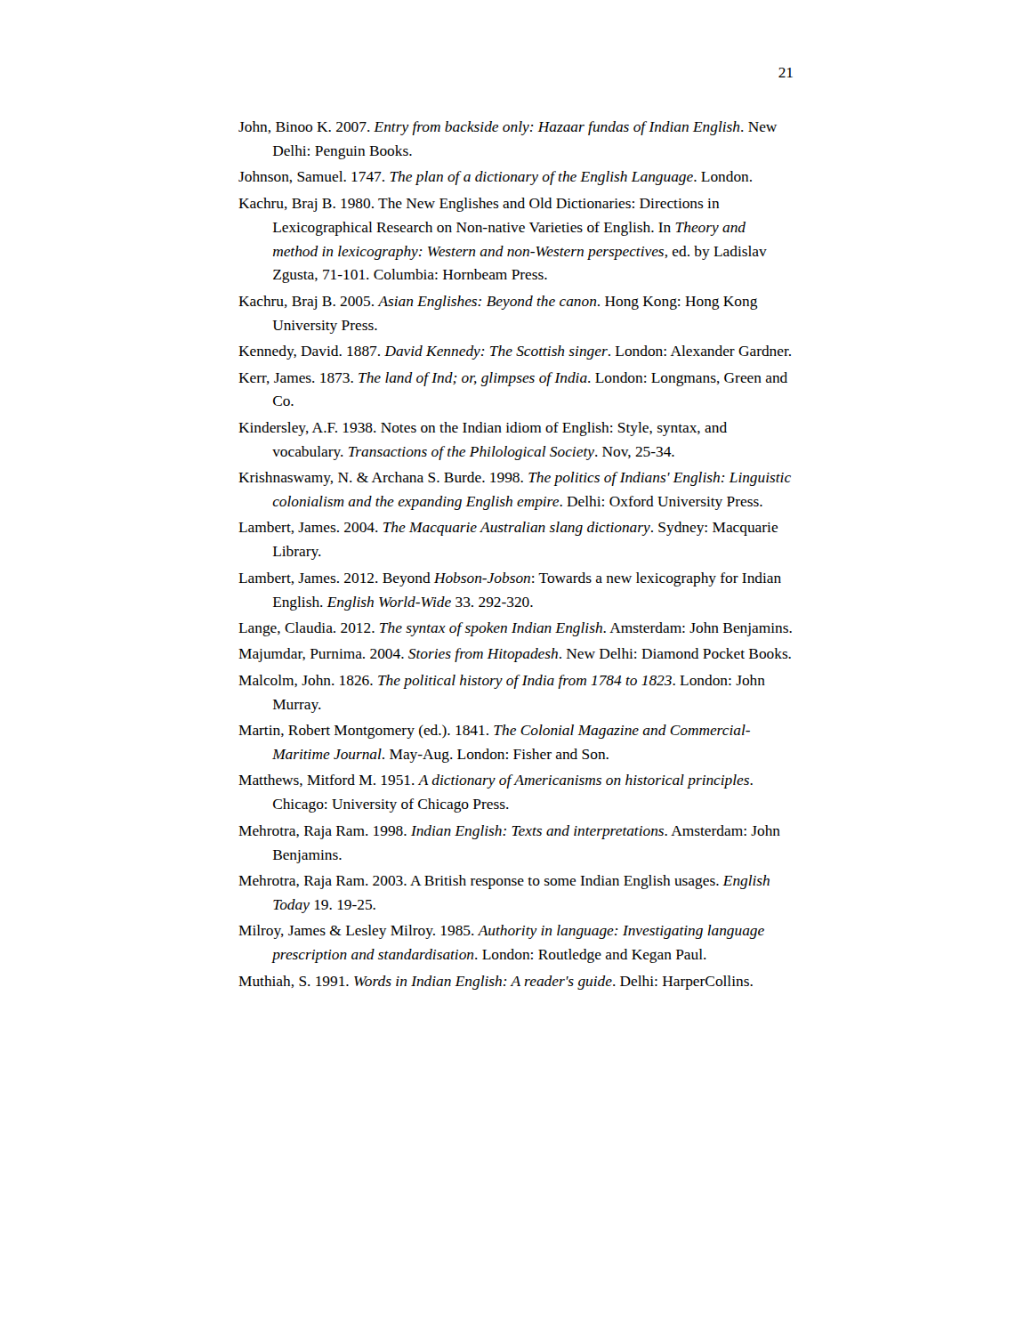21
John, Binoo K. 2007. Entry from backside only: Hazaar fundas of Indian English. New Delhi: Penguin Books.
Johnson, Samuel. 1747. The plan of a dictionary of the English Language. London.
Kachru, Braj B. 1980. The New Englishes and Old Dictionaries: Directions in Lexicographical Research on Non-native Varieties of English. In Theory and method in lexicography: Western and non-Western perspectives, ed. by Ladislav Zgusta, 71-101. Columbia: Hornbeam Press.
Kachru, Braj B. 2005. Asian Englishes: Beyond the canon. Hong Kong: Hong Kong University Press.
Kennedy, David. 1887. David Kennedy: The Scottish singer. London: Alexander Gardner.
Kerr, James. 1873. The land of Ind; or, glimpses of India. London: Longmans, Green and Co.
Kindersley, A.F. 1938. Notes on the Indian idiom of English: Style, syntax, and vocabulary. Transactions of the Philological Society. Nov, 25-34.
Krishnaswamy, N. & Archana S. Burde. 1998. The politics of Indians' English: Linguistic colonialism and the expanding English empire. Delhi: Oxford University Press.
Lambert, James. 2004. The Macquarie Australian slang dictionary. Sydney: Macquarie Library.
Lambert, James. 2012. Beyond Hobson-Jobson: Towards a new lexicography for Indian English. English World-Wide 33. 292-320.
Lange, Claudia. 2012. The syntax of spoken Indian English. Amsterdam: John Benjamins.
Majumdar, Purnima. 2004. Stories from Hitopadesh. New Delhi: Diamond Pocket Books.
Malcolm, John. 1826. The political history of India from 1784 to 1823. London: John Murray.
Martin, Robert Montgomery (ed.). 1841. The Colonial Magazine and Commercial-Maritime Journal. May-Aug. London: Fisher and Son.
Matthews, Mitford M. 1951. A dictionary of Americanisms on historical principles. Chicago: University of Chicago Press.
Mehrotra, Raja Ram. 1998. Indian English: Texts and interpretations. Amsterdam: John Benjamins.
Mehrotra, Raja Ram. 2003. A British response to some Indian English usages. English Today 19. 19-25.
Milroy, James & Lesley Milroy. 1985. Authority in language: Investigating language prescription and standardisation. London: Routledge and Kegan Paul.
Muthiah, S. 1991. Words in Indian English: A reader's guide. Delhi: HarperCollins.